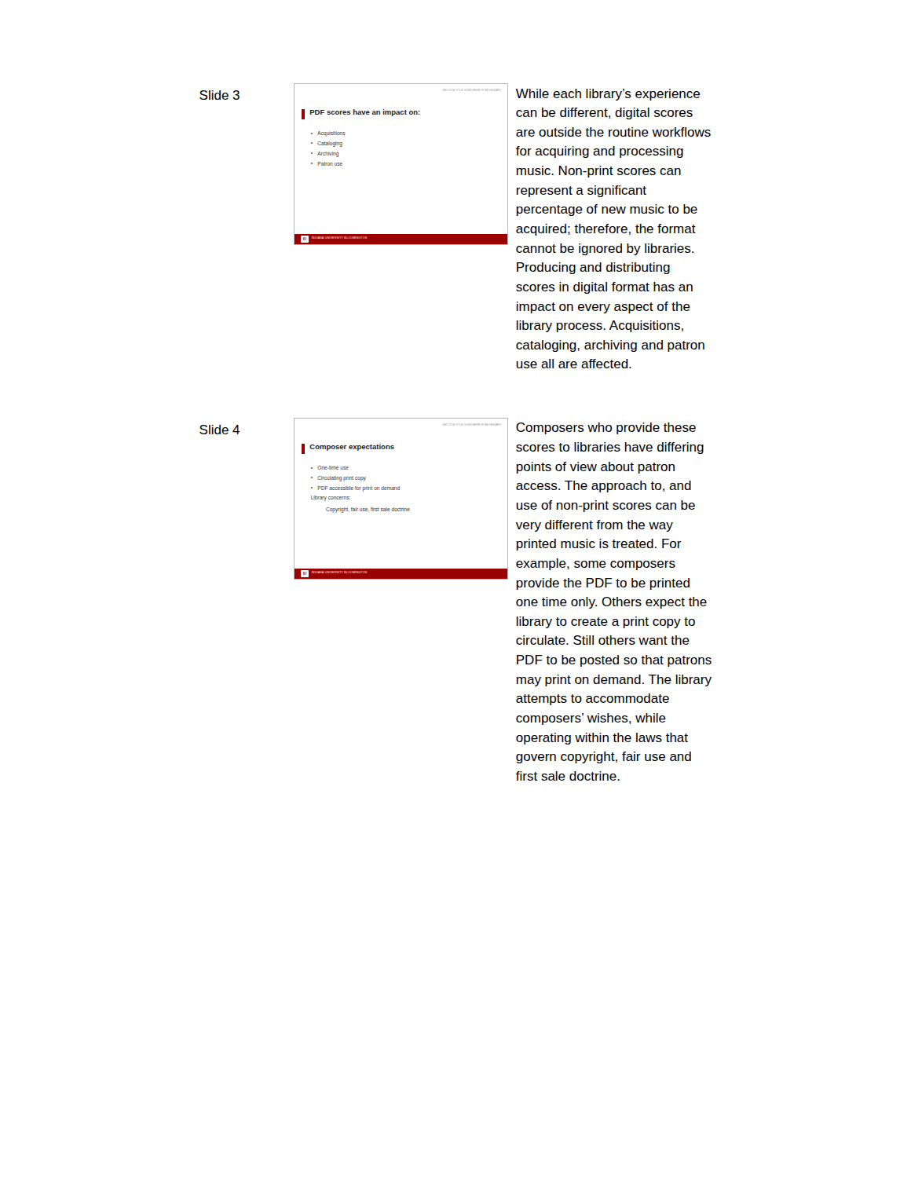Slide 3
Section title goes here if necessary
PDF scores have an impact on:
Acquisitions
Cataloging
Archiving
Patron use
IU
INDIANA UNIVERSITY BLOOMINGTON
While each library’s experience can be different, digital scores are outside the routine workflows for acquiring and processing music. Non-print scores can represent a significant percentage of new music to be acquired; therefore, the format cannot be ignored by libraries. Producing and distributing scores in digital format has an impact on every aspect of the library process. Acquisitions, cataloging, archiving and patron use all are affected.
Slide 4
Section title goes here if necessary
Composer expectations
One-time use
Circulating print copy
PDF accessible for print on demand
Library concerns:
Copyright, fair use, first sale doctrine
IU
INDIANA UNIVERSITY BLOOMINGTON
Composers who provide these scores to libraries have differing points of view about patron access. The approach to, and use of non-print scores can be very different from the way printed music is treated. For example, some composers provide the PDF to be printed one time only. Others expect the library to create a print copy to circulate. Still others want the PDF to be posted so that patrons may print on demand. The library attempts to accommodate composers’ wishes, while operating within the laws that govern copyright, fair use and first sale doctrine.